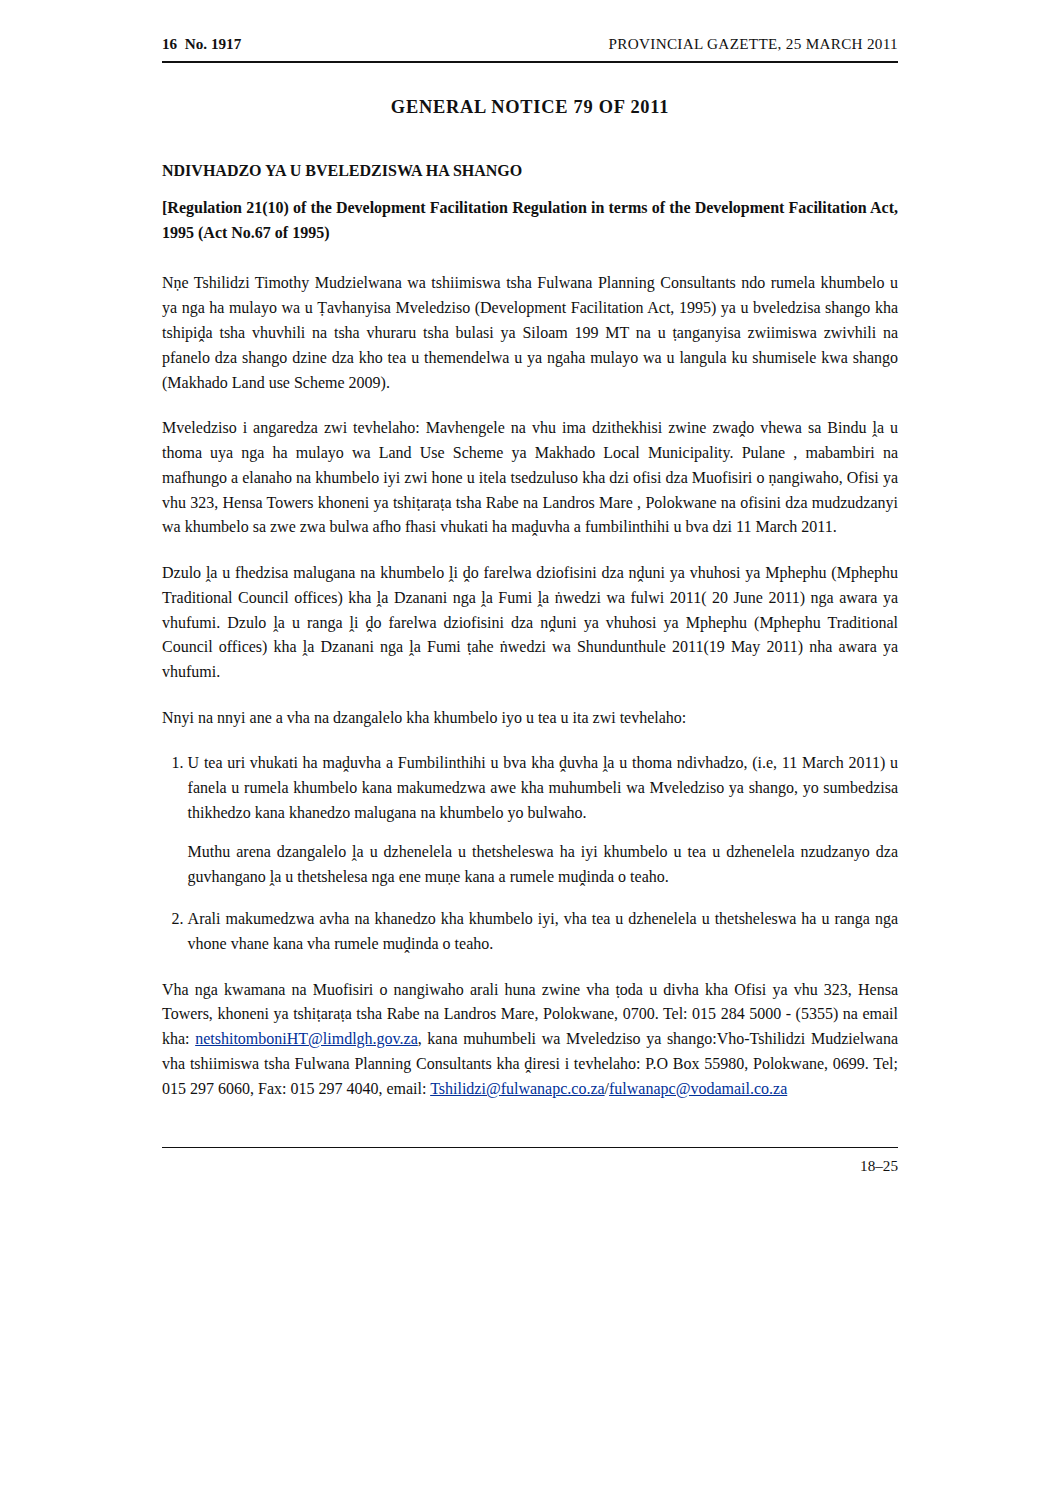16 No. 1917 PROVINCIAL GAZETTE, 25 MARCH 2011
GENERAL NOTICE 79 OF 2011
NDIVHADZO YA U BVELEDZISWA HA SHANGO
[Regulation 21(10) of the Development Facilitation Regulation in terms of the Development Facilitation Act, 1995 (Act No.67 of 1995)
Nṇe Tshilidzi Timothy Mudzielwana wa tshiimiswa tsha Fulwana Planning Consultants ndo rumela khumbelo u ya nga ha mulayo wa u Ṭavhanyisa Mveledziso (Development Facilitation Act, 1995) ya u bveledzisa shango kha tshipiḓa tsha vhuvhili na tsha vhuraru tsha bulasi ya Siloam 199 MT na u ṭanganyisa zwiimiswa zwivhili na pfanelo dza shango dzine dza kho tea u themendelwa u ya ngaha mulayo wa u langula ku shumisele kwa shango (Makhado Land use Scheme 2009).
Mveledziso i angaredza zwi tevhelaho: Mavhengele na vhu ima dzithekhisi zwine zwaḓo vhewa sa Bindu ḽa u thoma uya nga ha mulayo wa Land Use Scheme ya Makhado Local Municipality. Pulane , mabambiri na mafhungo a elanaho na khumbelo iyi zwi hone u itela tsedzuluso kha dzi ofisi dza Muofisiri o ṇangiwaho, Ofisi ya vhu 323, Hensa Towers khoneni ya tshiṭaraṭa tsha Rabe na Landros Mare , Polokwane na ofisini dza mudzudzanyi wa khumbelo sa zwe zwa bulwa afho fhasi vhukati ha maḓuvha a fumbilinthihi u bva dzi 11 March 2011.
Dzulo ḽa u fhedzisa malugana na khumbelo ḽi ḓo farelwa dziofisini dza nḓuni ya vhuhosi ya Mphephu (Mphephu Traditional Council offices) kha ḽa Dzanani nga ḽa Fumi ḽa ṅwedzi wa fulwi 2011( 20 June 2011) nga awara ya vhufumi. Dzulo ḽa u ranga ḽi ḓo farelwa dziofisini dza nḓuni ya vhuhosi ya Mphephu (Mphephu Traditional Council offices) kha ḽa Dzanani nga ḽa Fumi ṭahe ṅwedzi wa Shundunthule 2011(19 May 2011) nha awara ya vhufumi.
Nnyi na nnyi ane a vha na dzangalelo kha khumbelo iyo u tea u ita zwi tevhelaho:
U tea uri vhukati ha maḓuvha a Fumbilinthihi u bva kha ḓuvha ḽa u thoma ndivhadzo, (i.e, 11 March 2011) u fanela u rumela khumbelo kana makumedzwa awe kha muhumbeli wa Mveledziso ya shango, yo sumbedzisa thikhedzo kana khanedzo malugana na khumbelo yo bulwaho.
Muthu arena dzangalelo ḽa u dzhenelela u thetsheleswa ha iyi khumbelo u tea u dzhenelela nzudzanyo dza guvhangano ḽa u thetshelesa nga ene muṇe kana a rumele muḓinda o teaho.
Arali makumedzwa avha na khanedzo kha khumbelo iyi, vha tea u dzhenelela u thetsheleswa ha u ranga nga vhone vhane kana vha rumele muḓinda o teaho.
Vha nga kwamana na Muofisiri o nangiwaho arali huna zwine vha ṭoda u divha kha Ofisi ya vhu 323, Hensa Towers, khoneni ya tshiṭaraṭa tsha Rabe na Landros Mare, Polokwane, 0700. Tel: 015 284 5000 - (5355) na email kha: netshitomboniHT@limdlgh.gov.za, kana muhumbeli wa Mveledziso ya shango:Vho-Tshilidzi Mudzielwana vha tshiimiswa tsha Fulwana Planning Consultants kha ḓiresi i tevhelaho: P.O Box 55980, Polokwane, 0699. Tel; 015 297 6060, Fax: 015 297 4040, email: Tshilidzi@fulwanapc.co.za/fulwanapc@vodamail.co.za
18–25